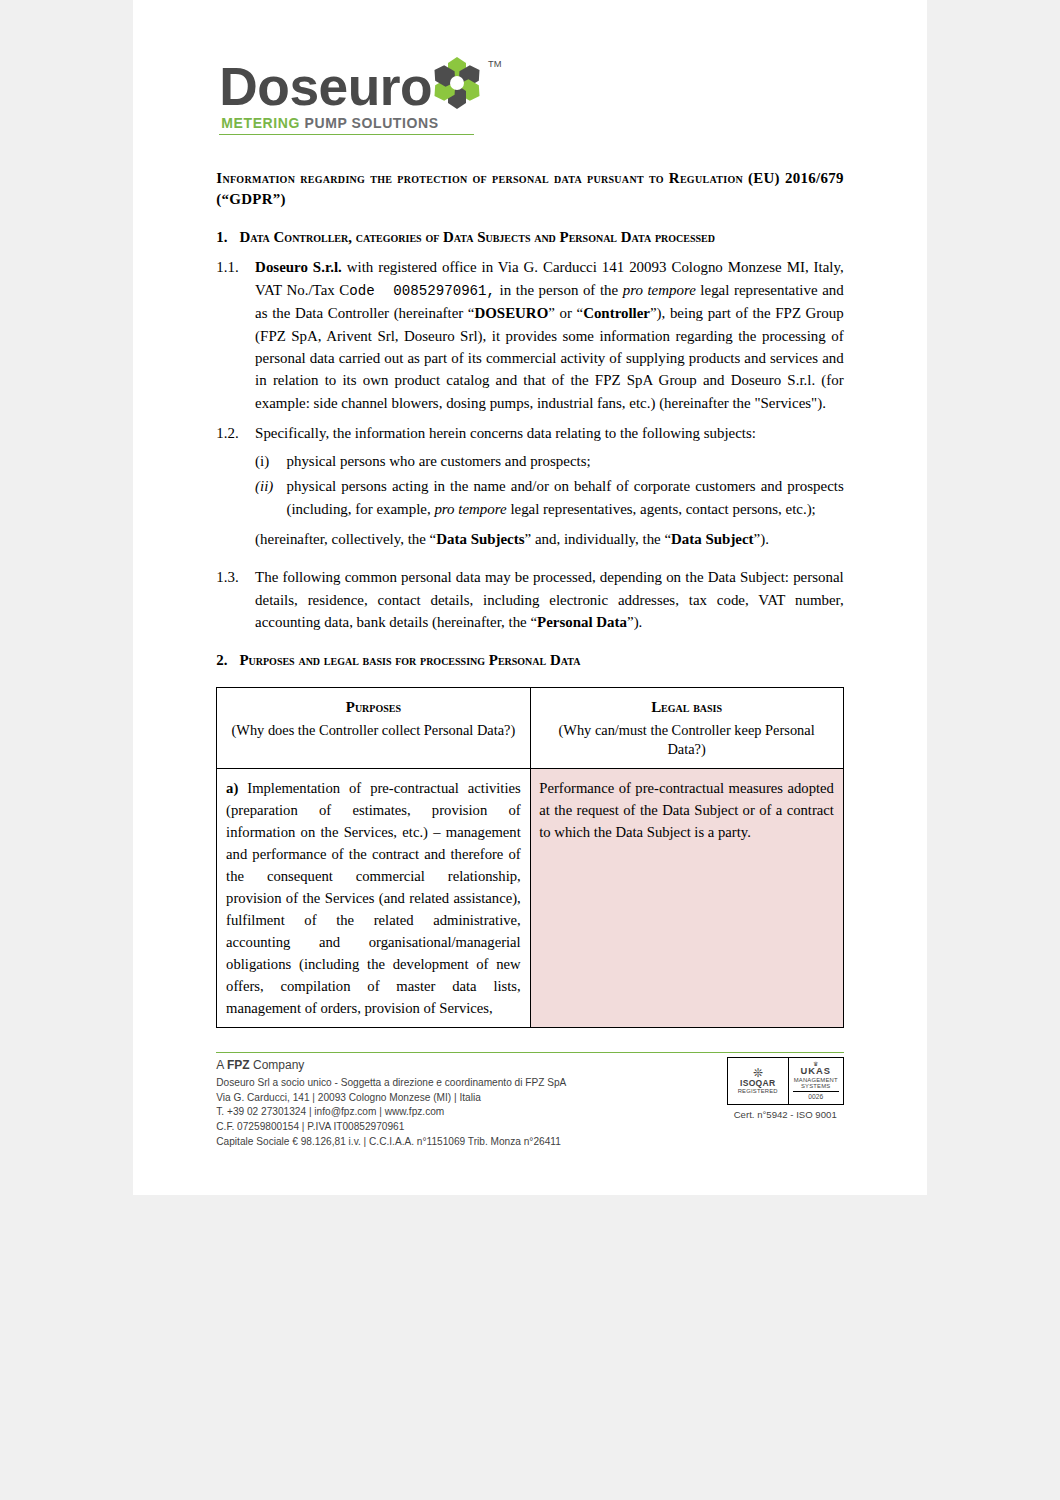Doseuro TM
METERING PUMP SOLUTIONS
Information regarding the protection of personal data pursuant to Regulation (EU) 2016/679 (“GDPR”)
1. Data Controller, categories of Data Subjects and Personal Data processed
1.1.
Doseuro S.r.l. with registered office in Via G. Carducci 141 20093 Cologno Monzese MI, Italy, VAT No./Tax Code 00852970961, in the person of the pro tempore legal representative and as the Data Controller (hereinafter “DOSEURO” or “Controller”), being part of the FPZ Group (FPZ SpA, Arivent Srl, Doseuro Srl), it provides some information regarding the processing of personal data carried out as part of its commercial activity of supplying products and services and in relation to its own product catalog and that of the FPZ SpA Group and Doseuro S.r.l. (for example: side channel blowers, dosing pumps, industrial fans, etc.) (hereinafter the "Services").
1.2.
Specifically, the information herein concerns data relating to the following subjects:
(i) physical persons who are customers and prospects;
(ii) physical persons acting in the name and/or on behalf of corporate customers and prospects (including, for example, pro tempore legal representatives, agents, contact persons, etc.);
(hereinafter, collectively, the “Data Subjects” and, individually, the “Data Subject”).
1.3.
The following common personal data may be processed, depending on the Data Subject: personal details, residence, contact details, including electronic addresses, tax code, VAT number, accounting data, bank details (hereinafter, the “Personal Data”).
2. Purposes and legal basis for processing Personal Data
| Purposes (Why does the Controller collect Personal Data?) | Legal basis (Why can/must the Controller keep Personal Data?) |
| --- | --- |
| a) Implementation of pre-contractual activities (preparation of estimates, provision of information on the Services, etc.) – management and performance of the contract and therefore of the consequent commercial relationship, provision of the Services (and related assistance), fulfilment of the related administrative, accounting and organisational/managerial obligations (including the development of new offers, compilation of master data lists, management of orders, provision of Services, | Performance of pre-contractual measures adopted at the request of the Data Subject or of a contract to which the Data Subject is a party. |
A FPZ Company
Doseuro Srl a socio unico - Soggetta a direzione e coordinamento di FPZ SpA
Via G. Carducci, 141 | 20093 Cologno Monzese (MI) | Italia
T. +39 02 27301324 | info@fpz.com | www.fpz.com
C.F. 07259800154 | P.IVA IT00852970961
Capitale Sociale € 98.126,81 i.v. | C.C.I.A.A. n°1151069 Trib. Monza n°26411
❊ ISOQAR REGISTERED
♛ UKAS MANAGEMENT SYSTEMS 0026
Cert. n°5942 - ISO 9001